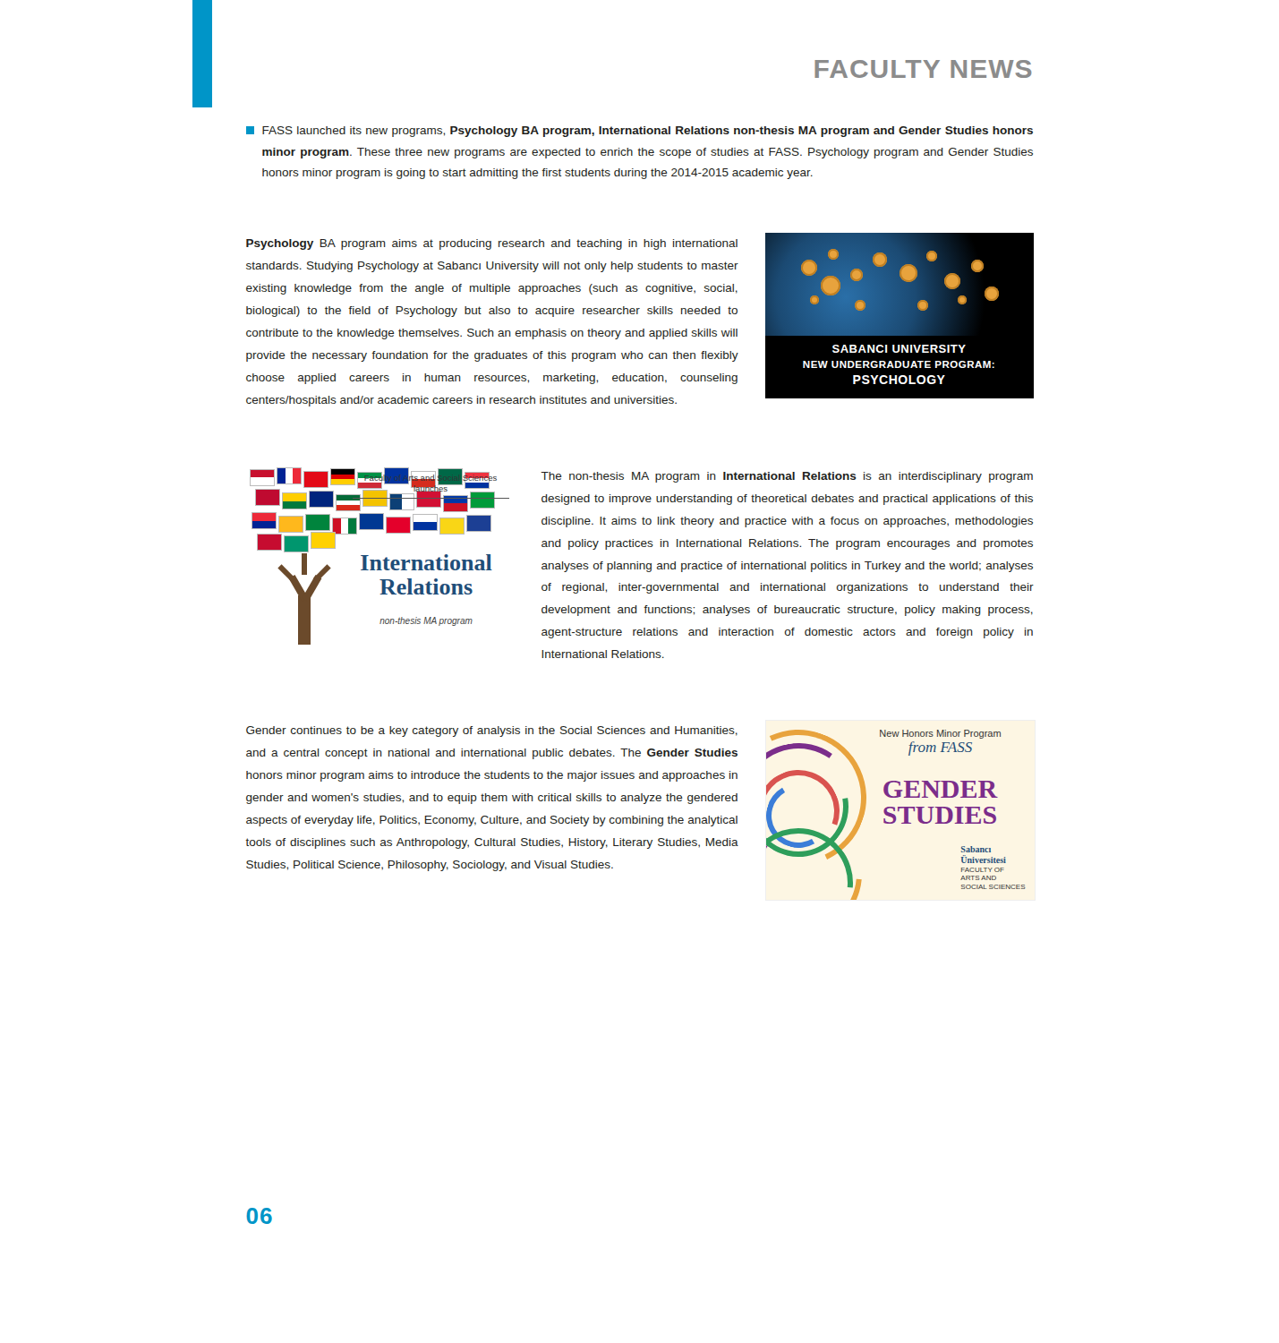FACULTY NEWS
FASS launched its new programs, Psychology BA program, International Relations non-thesis MA program and Gender Studies honors minor program. These three new programs are expected to enrich the scope of studies at FASS. Psychology program and Gender Studies honors minor program is going to start admitting the first students during the 2014-2015 academic year.
Psychology BA program aims at producing research and teaching in high international standards. Studying Psychology at Sabancı University will not only help students to master existing knowledge from the angle of multiple approaches (such as cognitive, social, biological) to the field of Psychology but also to acquire researcher skills needed to contribute to the knowledge themselves. Such an emphasis on theory and applied skills will provide the necessary foundation for the graduates of this program who can then flexibly choose applied careers in human resources, marketing, education, counseling centers/hospitals and/or academic careers in research institutes and universities.
SABANCI UNIVERSITY
NEW UNDERGRADUATE PROGRAM:
PSYCHOLOGY
The non-thesis MA program in International Relations is an interdisciplinary program designed to improve understanding of theoretical debates and practical applications of this discipline. It aims to link theory and practice with a focus on approaches, methodologies and policy practices in International Relations. The program encourages and promotes analyses of planning and practice of international politics in Turkey and the world; analyses of regional, inter-governmental and international organizations to understand their development and functions; analyses of bureaucratic structure, policy making process, agent-structure relations and interaction of domestic actors and foreign policy in International Relations.
Faculty of Arts and Social Sciences
launches
International
Relations
non-thesis MA program
Gender continues to be a key category of analysis in the Social Sciences and Humanities, and a central concept in national and international public debates. The Gender Studies honors minor program aims to introduce the students to the major issues and approaches in gender and women's studies, and to equip them with critical skills to analyze the gendered aspects of everyday life, Politics, Economy, Culture, and Society by combining the analytical tools of disciplines such as Anthropology, Cultural Studies, History, Literary Studies, Media Studies, Political Science, Philosophy, Sociology, and Visual Studies.
New Honors Minor Program
from FASS
GENDER
STUDIES
Sabancı
Üniversitesi
FACULTY OF
ARTS AND
SOCIAL SCIENCES
06